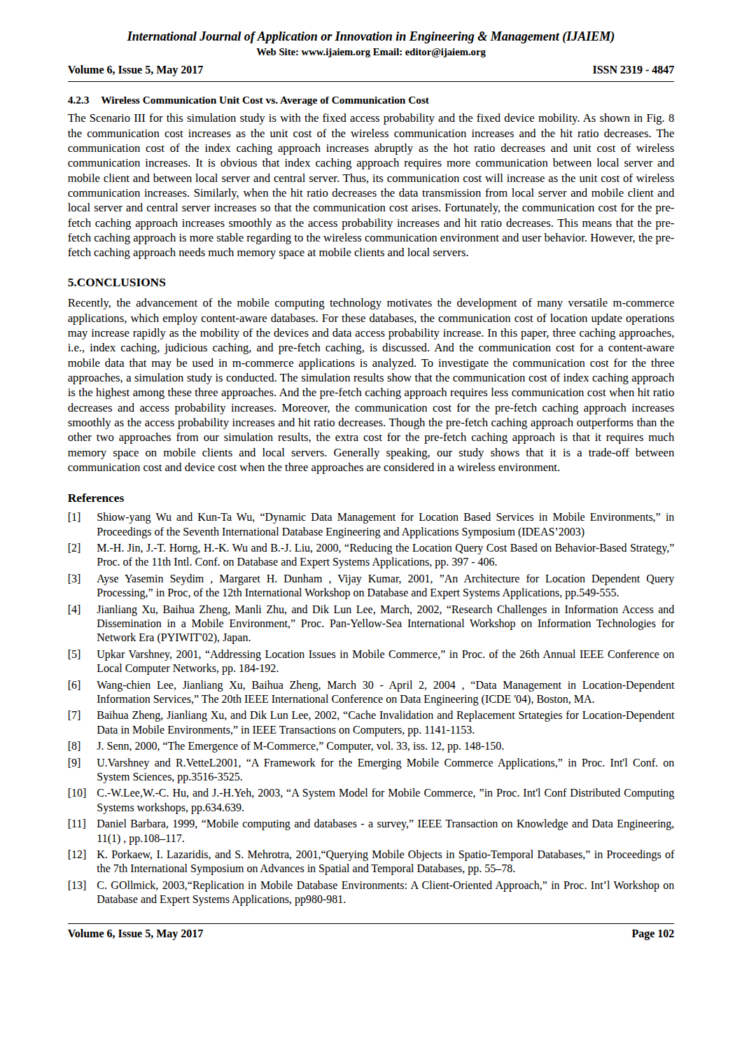International Journal of Application or Innovation in Engineering & Management (IJAIEM)
Web Site: www.ijaiem.org Email: editor@ijaiem.org
Volume 6, Issue 5, May 2017 ISSN 2319 - 4847
4.2.3 Wireless Communication Unit Cost vs. Average of Communication Cost
The Scenario III for this simulation study is with the fixed access probability and the fixed device mobility. As shown in Fig. 8 the communication cost increases as the unit cost of the wireless communication increases and the hit ratio decreases. The communication cost of the index caching approach increases abruptly as the hot ratio decreases and unit cost of wireless communication increases. It is obvious that index caching approach requires more communication between local server and mobile client and between local server and central server. Thus, its communication cost will increase as the unit cost of wireless communication increases. Similarly, when the hit ratio decreases the data transmission from local server and mobile client and local server and central server increases so that the communication cost arises. Fortunately, the communication cost for the pre-fetch caching approach increases smoothly as the access probability increases and hit ratio decreases. This means that the pre-fetch caching approach is more stable regarding to the wireless communication environment and user behavior. However, the pre-fetch caching approach needs much memory space at mobile clients and local servers.
5.CONCLUSIONS
Recently, the advancement of the mobile computing technology motivates the development of many versatile m-commerce applications, which employ content-aware databases. For these databases, the communication cost of location update operations may increase rapidly as the mobility of the devices and data access probability increase. In this paper, three caching approaches, i.e., index caching, judicious caching, and pre-fetch caching, is discussed. And the communication cost for a content-aware mobile data that may be used in m-commerce applications is analyzed. To investigate the communication cost for the three approaches, a simulation study is conducted. The simulation results show that the communication cost of index caching approach is the highest among these three approaches. And the pre-fetch caching approach requires less communication cost when hit ratio decreases and access probability increases. Moreover, the communication cost for the pre-fetch caching approach increases smoothly as the access probability increases and hit ratio decreases. Though the pre-fetch caching approach outperforms than the other two approaches from our simulation results, the extra cost for the pre-fetch caching approach is that it requires much memory space on mobile clients and local servers. Generally speaking, our study shows that it is a trade-off between communication cost and device cost when the three approaches are considered in a wireless environment.
References
[1] Shiow-yang Wu and Kun-Ta Wu, “Dynamic Data Management for Location Based Services in Mobile Environments,” in Proceedings of the Seventh International Database Engineering and Applications Symposium (IDEAS’2003)
[2] M.-H. Jin, J.-T. Horng, H.-K. Wu and B.-J. Liu, 2000, “Reducing the Location Query Cost Based on Behavior-Based Strategy,” Proc. of the 11th Intl. Conf. on Database and Expert Systems Applications, pp. 397 - 406.
[3] Ayse Yasemin Seydim , Margaret H. Dunham , Vijay Kumar, 2001, ”An Architecture for Location Dependent Query Processing,” in Proc, of the 12th International Workshop on Database and Expert Systems Applications, pp.549-555.
[4] Jianliang Xu, Baihua Zheng, Manli Zhu, and Dik Lun Lee, March, 2002, “Research Challenges in Information Access and Dissemination in a Mobile Environment,” Proc. Pan-Yellow-Sea International Workshop on Information Technologies for Network Era (PYIWIT'02), Japan.
[5] Upkar Varshney, 2001, “Addressing Location Issues in Mobile Commerce,” in Proc. of the 26th Annual IEEE Conference on Local Computer Networks, pp. 184-192.
[6] Wang-chien Lee, Jianliang Xu, Baihua Zheng, March 30 - April 2, 2004 , “Data Management in Location-Dependent Information Services,” The 20th IEEE International Conference on Data Engineering (ICDE '04), Boston, MA.
[7] Baihua Zheng, Jianliang Xu, and Dik Lun Lee, 2002, “Cache Invalidation and Replacement Srtategies for Location-Dependent Data in Mobile Environments,” in IEEE Transactions on Computers, pp. 1141-1153.
[8] J. Senn, 2000, “The Emergence of M-Commerce,” Computer, vol. 33, iss. 12, pp. 148-150.
[9] U.Varshney and R.VetteL2001, “A Framework for the Emerging Mobile Commerce Applications,” in Proc. Int'l Conf. on System Sciences, pp.3516-3525.
[10] C.-W.Lee,W.-C. Hu, and J.-H.Yeh, 2003, “A System Model for Mobile Commerce, ”in Proc. Int'l Conf Distributed Computing Systems workshops, pp.634.639.
[11] Daniel Barbara, 1999, “Mobile computing and databases - a survey,” IEEE Transaction on Knowledge and Data Engineering, 11(1) , pp.108–117.
[12] K. Porkaew, I. Lazaridis, and S. Mehrotra, 2001,“Querying Mobile Objects in Spatio-Temporal Databases,” in Proceedings of the 7th International Symposium on Advances in Spatial and Temporal Databases, pp. 55–78.
[13] C. GOllmick, 2003,“Replication in Mobile Database Environments: A Client-Oriented Approach,” in Proc. Int’l Workshop on Database and Expert Systems Applications, pp980-981.
Volume 6, Issue 5, May 2017 Page 102